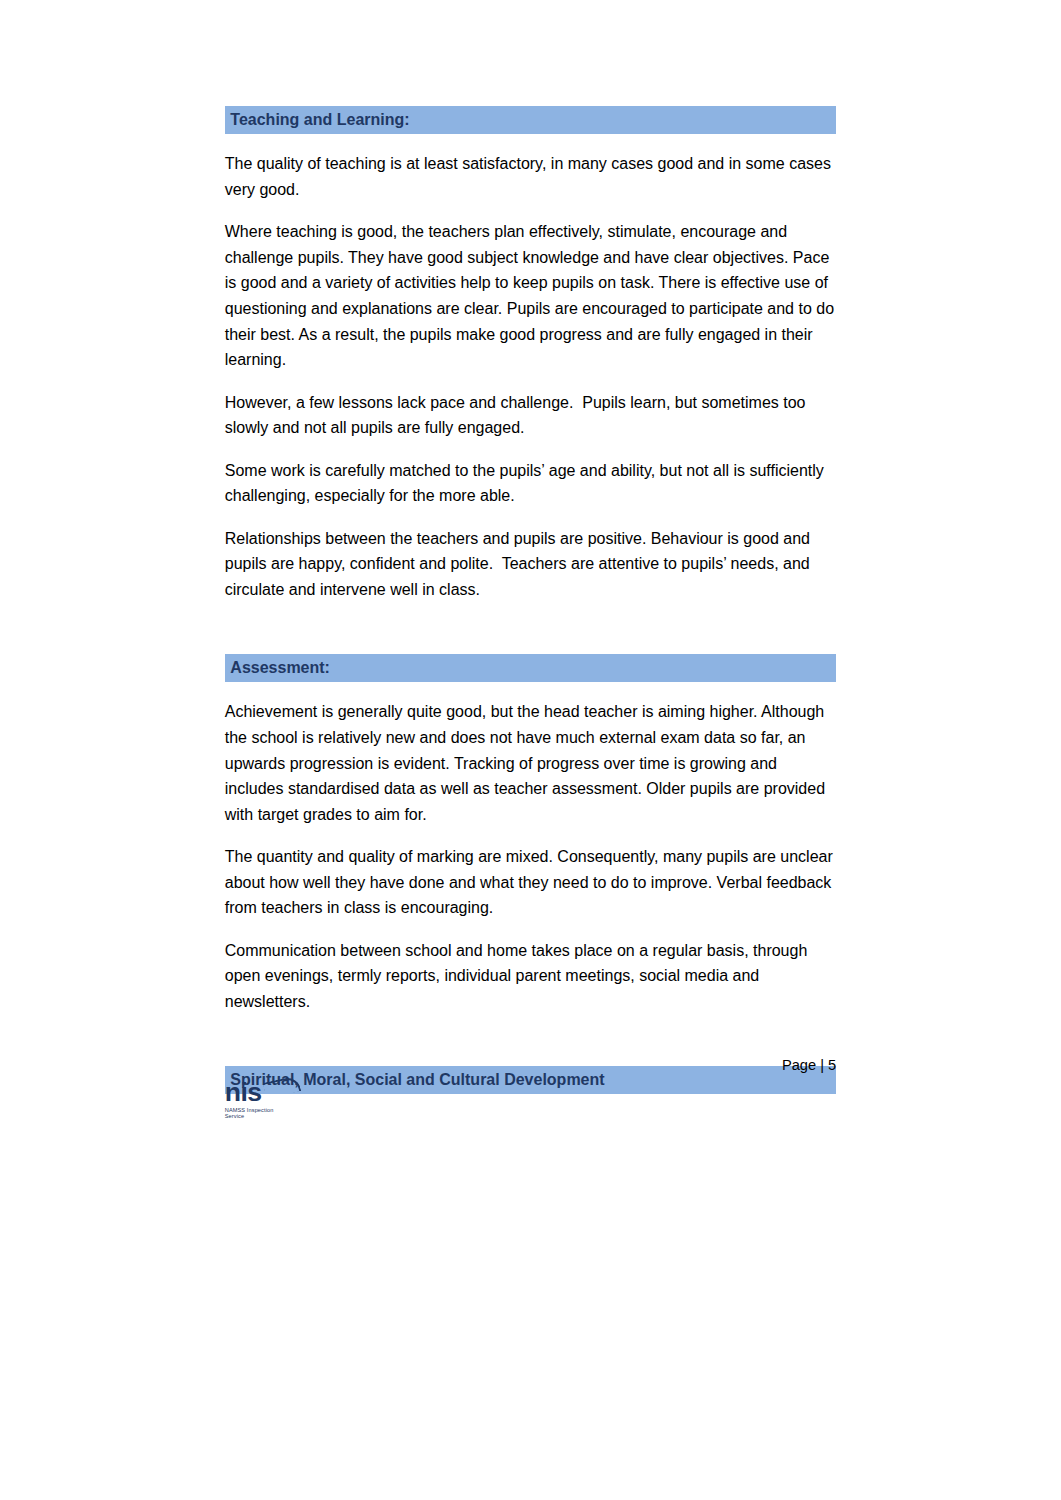Teaching and Learning:
The quality of teaching is at least satisfactory, in many cases good and in some cases very good.
Where teaching is good, the teachers plan effectively, stimulate, encourage and challenge pupils. They have good subject knowledge and have clear objectives. Pace is good and a variety of activities help to keep pupils on task. There is effective use of questioning and explanations are clear. Pupils are encouraged to participate and to do their best. As a result, the pupils make good progress and are fully engaged in their learning.
However, a few lessons lack pace and challenge. Pupils learn, but sometimes too slowly and not all pupils are fully engaged.
Some work is carefully matched to the pupils’ age and ability, but not all is sufficiently challenging, especially for the more able.
Relationships between the teachers and pupils are positive. Behaviour is good and pupils are happy, confident and polite. Teachers are attentive to pupils’ needs, and circulate and intervene well in class.
Assessment:
Achievement is generally quite good, but the head teacher is aiming higher. Although the school is relatively new and does not have much external exam data so far, an upwards progression is evident. Tracking of progress over time is growing and includes standardised data as well as teacher assessment. Older pupils are provided with target grades to aim for.
The quantity and quality of marking are mixed. Consequently, many pupils are unclear about how well they have done and what they need to do to improve. Verbal feedback from teachers in class is encouraging.
Communication between school and home takes place on a regular basis, through open evenings, termly reports, individual parent meetings, social media and newsletters.
Spiritual, Moral, Social and Cultural Development
Page | 5
nis
NAMSS Inspection
Service